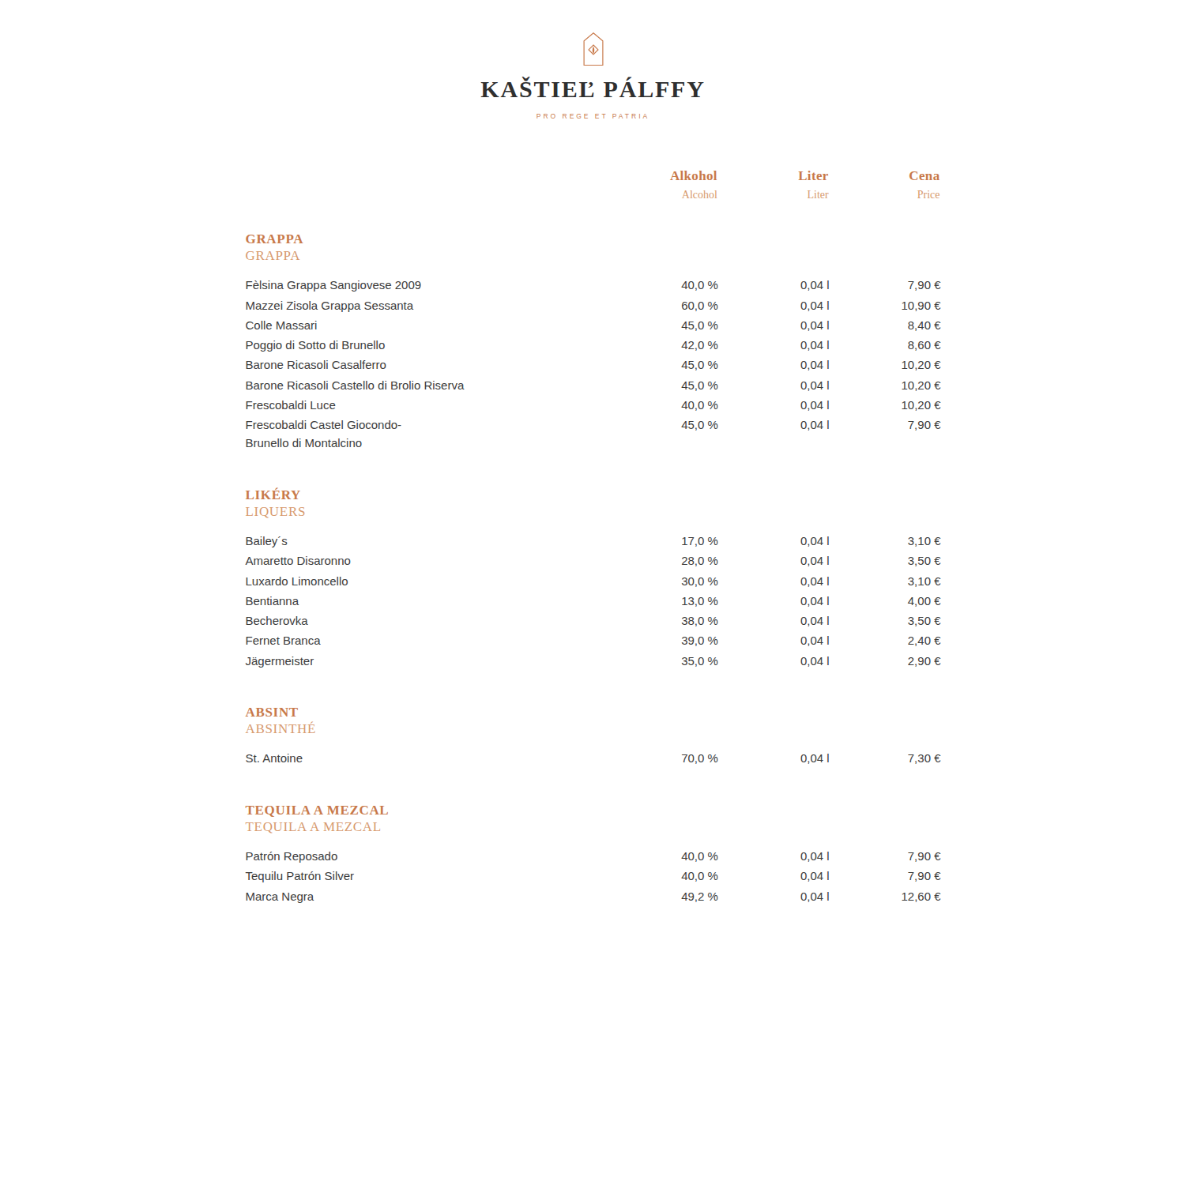KAŠTIEĽ PÁLFFY
Pro Rege et Patria
| | Alkohol Alcohol | Liter Liter | Cena Price |
| --- | --- | --- | --- |
| GRAPPA GRAPPA |
| Fèlsina Grappa Sangiovese 2009 | 40,0 % | 0,04 l | 7,90 € |
| Mazzei Zisola Grappa Sessanta | 60,0 % | 0,04 l | 10,90 € |
| Colle Massari | 45,0 % | 0,04 l | 8,40 € |
| Poggio di Sotto di Brunello | 42,0 % | 0,04 l | 8,60 € |
| Barone Ricasoli Casalferro | 45,0 % | 0,04 l | 10,20 € |
| Barone Ricasoli Castello di Brolio Riserva | 45,0 % | 0,04 l | 10,20 € |
| Frescobaldi Luce | 40,0 % | 0,04 l | 10,20 € |
| Frescobaldi Castel Giocondo- Brunello di Montalcino | 45,0 % | 0,04 l | 7,90 € |
| LIKÉRY LIQUERS |
| Bailey´s | 17,0 % | 0,04 l | 3,10 € |
| Amaretto Disaronno | 28,0 % | 0,04 l | 3,50 € |
| Luxardo Limoncello | 30,0 % | 0,04 l | 3,10 € |
| Bentianna | 13,0 % | 0,04 l | 4,00 € |
| Becherovka | 38,0 % | 0,04 l | 3,50 € |
| Fernet Branca | 39,0 % | 0,04 l | 2,40 € |
| Jägermeister | 35,0 % | 0,04 l | 2,90 € |
| ABSINT ABSINTHÉ |
| St. Antoine | 70,0 % | 0,04 l | 7,30 € |
| TEQUILA A MEZCAL TEQUILA A MEZCAL |
| Patrón Reposado | 40,0 % | 0,04 l | 7,90 € |
| Tequilu Patrón Silver | 40,0 % | 0,04 l | 7,90 € |
| Marca Negra | 49,2 % | 0,04 l | 12,60 € |